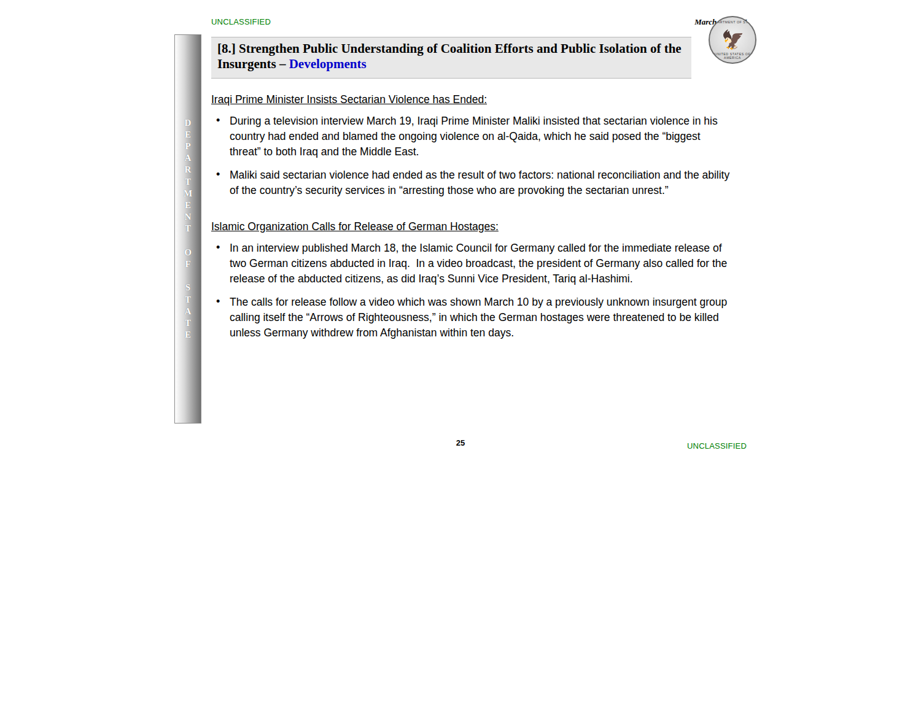UNCLASSIFIED
March 21, 2007
[8.] Strengthen Public Understanding of Coalition Efforts and Public Isolation of the Insurgents – Developments
DEPARTMENT OF STATE
🦅
UNITED STATES OF AMERICA
D
E
P
A
R
T
M
E
N
T
O
F
S
T
A
T
E
Iraqi Prime Minister Insists Sectarian Violence has Ended:
During a television interview March 19, Iraqi Prime Minister Maliki insisted that sectarian violence in his country had ended and blamed the ongoing violence on al-Qaida, which he said posed the “biggest threat” to both Iraq and the Middle East.
Maliki said sectarian violence had ended as the result of two factors: national reconciliation and the ability of the country’s security services in “arresting those who are provoking the sectarian unrest.”
Islamic Organization Calls for Release of German Hostages:
In an interview published March 18, the Islamic Council for Germany called for the immediate release of two German citizens abducted in Iraq. In a video broadcast, the president of Germany also called for the release of the abducted citizens, as did Iraq’s Sunni Vice President, Tariq al-Hashimi.
The calls for release follow a video which was shown March 10 by a previously unknown insurgent group calling itself the “Arrows of Righteousness,” in which the German hostages were threatened to be killed unless Germany withdrew from Afghanistan within ten days.
25
UNCLASSIFIED